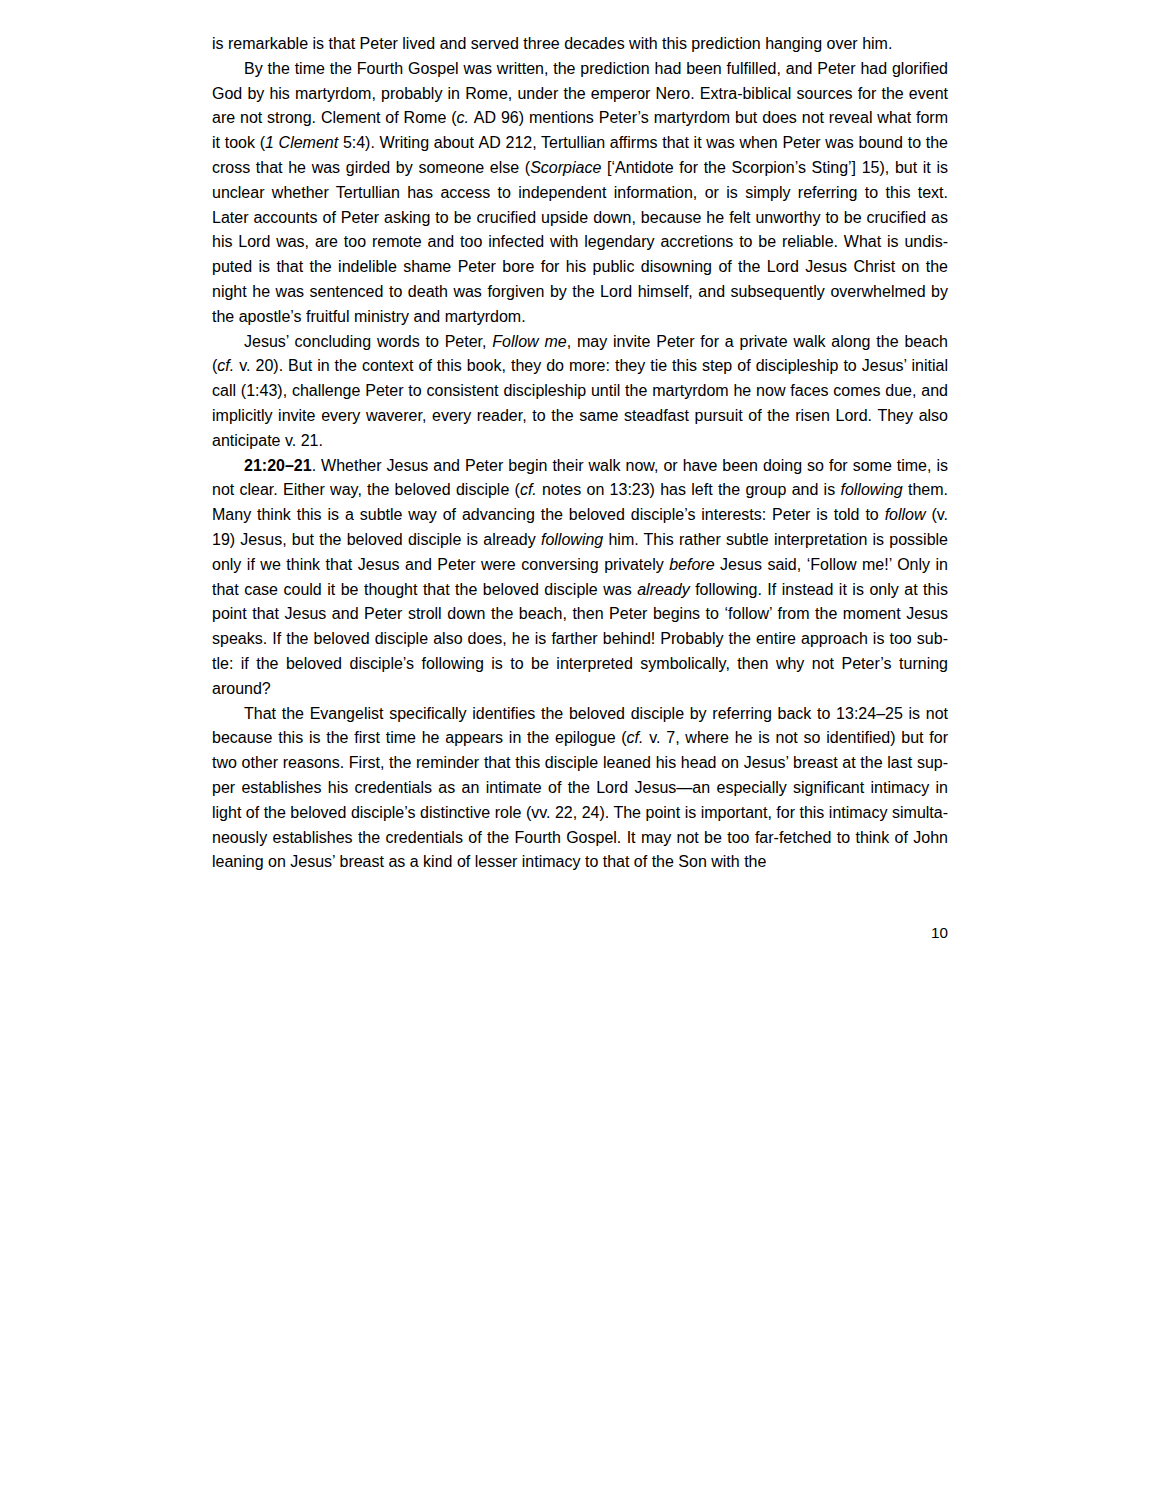is remarkable is that Peter lived and served three decades with this prediction hanging over him.
By the time the Fourth Gospel was written, the prediction had been fulfilled, and Peter had glorified God by his martyrdom, probably in Rome, under the emperor Nero. Extra-biblical sources for the event are not strong. Clement of Rome (c. AD 96) mentions Peter’s martyrdom but does not reveal what form it took (1 Clement 5:4). Writing about AD 212, Tertullian affirms that it was when Peter was bound to the cross that he was girded by someone else (Scorpiace [‘Antidote for the Scorpion’s Sting’] 15), but it is unclear whether Tertullian has access to independent information, or is simply referring to this text. Later accounts of Peter asking to be crucified upside down, because he felt unworthy to be crucified as his Lord was, are too remote and too infected with legendary accretions to be reliable. What is undisputed is that the indelible shame Peter bore for his public disowning of the Lord Jesus Christ on the night he was sentenced to death was forgiven by the Lord himself, and subsequently overwhelmed by the apostle’s fruitful ministry and martyrdom.
Jesus’ concluding words to Peter, Follow me, may invite Peter for a private walk along the beach (cf. v. 20). But in the context of this book, they do more: they tie this step of discipleship to Jesus’ initial call (1:43), challenge Peter to consistent discipleship until the martyrdom he now faces comes due, and implicitly invite every waverer, every reader, to the same steadfast pursuit of the risen Lord. They also anticipate v. 21.
21:20–21. Whether Jesus and Peter begin their walk now, or have been doing so for some time, is not clear. Either way, the beloved disciple (cf. notes on 13:23) has left the group and is following them. Many think this is a subtle way of advancing the beloved disciple’s interests: Peter is told to follow (v. 19) Jesus, but the beloved disciple is already following him. This rather subtle interpretation is possible only if we think that Jesus and Peter were conversing privately before Jesus said, ‘Follow me!’ Only in that case could it be thought that the beloved disciple was already following. If instead it is only at this point that Jesus and Peter stroll down the beach, then Peter begins to ‘follow’ from the moment Jesus speaks. If the beloved disciple also does, he is farther behind! Probably the entire approach is too subtle: if the beloved disciple’s following is to be interpreted symbolically, then why not Peter’s turning around?
That the Evangelist specifically identifies the beloved disciple by referring back to 13:24–25 is not because this is the first time he appears in the epilogue (cf. v. 7, where he is not so identified) but for two other reasons. First, the reminder that this disciple leaned his head on Jesus’ breast at the last supper establishes his credentials as an intimate of the Lord Jesus—an especially significant intimacy in light of the beloved disciple’s distinctive role (vv. 22, 24). The point is important, for this intimacy simultaneously establishes the credentials of the Fourth Gospel. It may not be too far-fetched to think of John leaning on Jesus’ breast as a kind of lesser intimacy to that of the Son with the
10